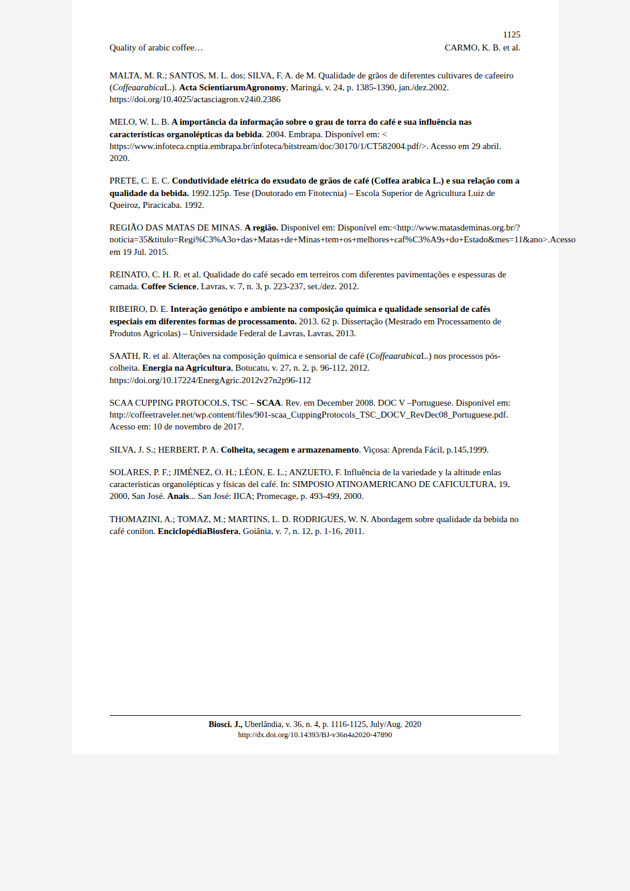1125
Quality of arabic coffee… CARMO, K. B. et al.
MALTA, M. R.; SANTOS, M. L. dos; SILVA, F. A. de M. Qualidade de grãos de diferentes cultivares de cafeeiro (Coffeaarabica L.). Acta ScientiarumAgronomy, Maringá, v. 24, p. 1385-1390, jan./dez.2002. https://doi.org/10.4025/actasciagron.v24i0.2386
MELO, W. L. B. A importância da informação sobre o grau de torra do café e sua influência nas características organolépticas da bebida. 2004. Embrapa. Disponível em: < https://www.infoteca.cnptia.embrapa.br/infoteca/bitstream/doc/30170/1/CT582004.pdf/>. Acesso em 29 abril. 2020.
PRETE, C. E. C. Condutividade elétrica do exsudato de grãos de café (Coffea arabica L.) e sua relação com a qualidade da bebida. 1992.125p. Tese (Doutorado em Fitotecnia) – Escola Superior de Agricultura Luiz de Queiroz, Piracicaba. 1992.
REGIÃO DAS MATAS DE MINAS. A região. Disponível em: Disponível em:<http://www.matasdeminas.org.br/?noticia=35&titulo=Regi%C3%A3o+das+Matas+de+Minas+tem+os+melhores+caf%C3%A9s+do+Estado&mes=11&ano>.Acesso em 19 Jul. 2015.
REINATO, C. H. R. et al. Qualidade do café secado em terreiros com diferentes pavimentações e espessuras de camada. Coffee Science, Lavras, v. 7, n. 3, p. 223-237, set./dez. 2012.
RIBEIRO, D. E. Interação genótipo e ambiente na composição química e qualidade sensorial de cafés especiais em diferentes formas de processamento. 2013. 62 p. Dissertação (Mestrado em Processamento de Produtos Agrícolas) – Universidade Federal de Lavras, Lavras, 2013.
SAATH, R. et al. Alterações na composição química e sensorial de café (Coffeaarabica L.) nos processos pós-colheita. Energia na Agricultura, Botucatu, v. 27, n. 2, p. 96-112, 2012. https://doi.org/10.17224/EnergAgric.2012v27n2p96-112
SCAA CUPPING PROTOCOLS, TSC – SCAA. Rev. em December 2008. DOC V –Portuguese. Disponível em: http://coffeetraveler.net/wp.content/files/901-scaa_CuppingProtocols_TSC_DOCV_RevDec08_Portuguese.pdf. Acesso em: 10 de novembro de 2017.
SILVA, J. S.; HERBERT, P. A. Colheita, secagem e armazenamento. Viçosa: Aprenda Fácil, p.145,1999.
SOLARES, P. F.; JIMÉNEZ, O. H.; LÉON, E. L.; ANZUETO, F. Influência de la variedade y la altitude enlas características organolépticas y físicas del café. In: SIMPOSIO ATINOAMERICANO DE CAFICULTURA, 19, 2000, San José. Anais... San José: IICA; Promecage, p. 493-499, 2000.
THOMAZINI, A.; TOMAZ, M.; MARTINS, L. D. RODRIGUES, W. N. Abordagem sobre qualidade da bebida no café conilon. EnciclopédiaBiosfera, Goiânia, v. 7, n. 12, p. 1-16, 2011.
Biosci. J., Uberlândia, v. 36, n. 4, p. 1116-1125, July/Aug. 2020
http://dx.doi.org/10.14393/BJ-v36n4a2020-47890